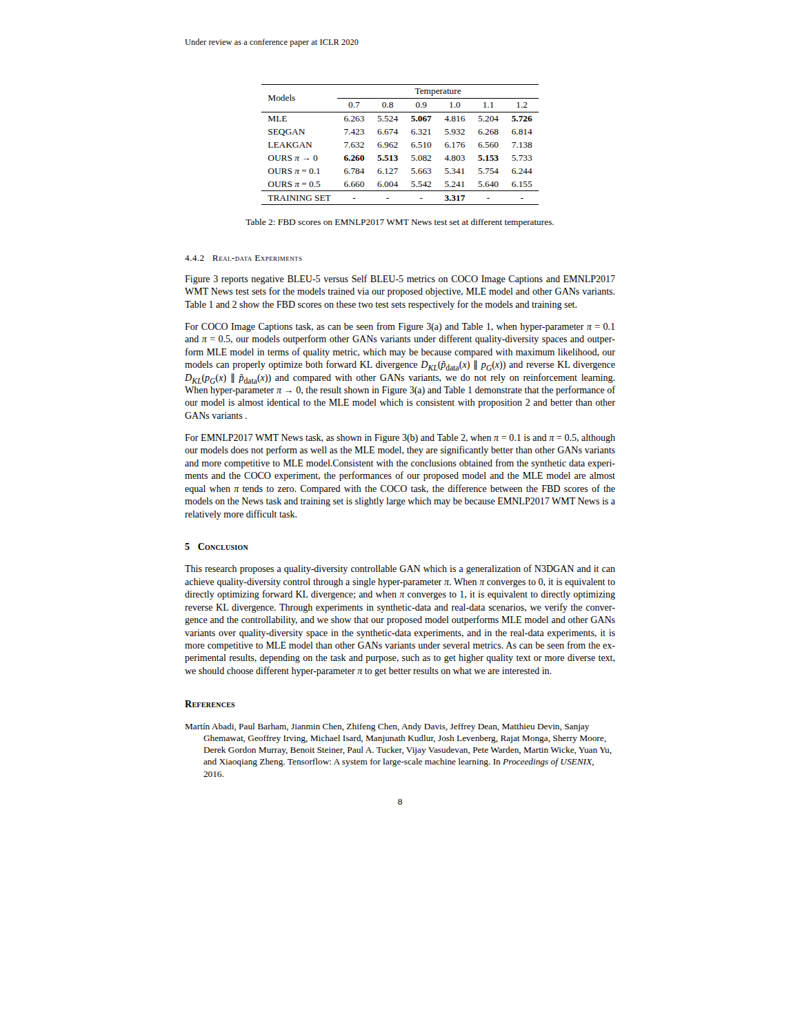Under review as a conference paper at ICLR 2020
| Models | Temperature |
| 0.7 | 0.8 | 0.9 | 1.0 | 1.1 | 1.2 |
| MLE | 6.263 | 5.524 | 5.067 | 4.816 | 5.204 | 5.726 |
| SEQGAN | 7.423 | 6.674 | 6.321 | 5.932 | 6.268 | 6.814 |
| LEAKGAN | 7.632 | 6.962 | 6.510 | 6.176 | 6.560 | 7.138 |
| OURS π → 0 | 6.260 | 5.513 | 5.082 | 4.803 | 5.153 | 5.733 |
| OURS π = 0.1 | 6.784 | 6.127 | 5.663 | 5.341 | 5.754 | 6.244 |
| OURS π = 0.5 | 6.660 | 6.004 | 5.542 | 5.241 | 5.640 | 6.155 |
| TRAINING SET | - | - | - | 3.317 | - | - |
Table 2: FBD scores on EMNLP2017 WMT News test set at different temperatures.
4.4.2 Real-data Experiments
Figure 3 reports negative BLEU-5 versus Self BLEU-5 metrics on COCO Image Captions and EMNLP2017 WMT News test sets for the models trained via our proposed objective, MLE model and other GANs variants. Table 1 and 2 show the FBD scores on these two test sets respectively for the models and training set.
For COCO Image Captions task, as can be seen from Figure 3(a) and Table 1, when hyper-parameter π = 0.1 and π = 0.5, our models outperform other GANs variants under different quality-diversity spaces and outperform MLE model in terms of quality metric, which may be because compared with maximum likelihood, our models can properly optimize both forward KL divergence DKL(p̃data(x) ∥ pG(x)) and reverse KL divergence DKL(pG(x) ∥ p̃data(x)) and compared with other GANs variants, we do not rely on reinforcement learning. When hyper-parameter π → 0, the result shown in Figure 3(a) and Table 1 demonstrate that the performance of our model is almost identical to the MLE model which is consistent with proposition 2 and better than other GANs variants .
For EMNLP2017 WMT News task, as shown in Figure 3(b) and Table 2, when π = 0.1 is and π = 0.5, although our models does not perform as well as the MLE model, they are significantly better than other GANs variants and more competitive to MLE model.Consistent with the conclusions obtained from the synthetic data experiments and the COCO experiment, the performances of our proposed model and the MLE model are almost equal when π tends to zero. Compared with the COCO task, the difference between the FBD scores of the models on the News task and training set is slightly large which may be because EMNLP2017 WMT News is a relatively more difficult task.
5 Conclusion
This research proposes a quality-diversity controllable GAN which is a generalization of N3DGAN and it can achieve quality-diversity control through a single hyper-parameter π. When π converges to 0, it is equivalent to directly optimizing forward KL divergence; and when π converges to 1, it is equivalent to directly optimizing reverse KL divergence. Through experiments in synthetic-data and real-data scenarios, we verify the convergence and the controllability, and we show that our proposed model outperforms MLE model and other GANs variants over quality-diversity space in the synthetic-data experiments, and in the real-data experiments, it is more competitive to MLE model than other GANs variants under several metrics. As can be seen from the experimental results, depending on the task and purpose, such as to get higher quality text or more diverse text, we should choose different hyper-parameter π to get better results on what we are interested in.
References
Martín Abadi, Paul Barham, Jianmin Chen, Zhifeng Chen, Andy Davis, Jeffrey Dean, Matthieu Devin, Sanjay Ghemawat, Geoffrey Irving, Michael Isard, Manjunath Kudlur, Josh Levenberg, Rajat Monga, Sherry Moore, Derek Gordon Murray, Benoit Steiner, Paul A. Tucker, Vijay Vasudevan, Pete Warden, Martin Wicke, Yuan Yu, and Xiaoqiang Zheng. Tensorflow: A system for large-scale machine learning. In Proceedings of USENIX, 2016.
8